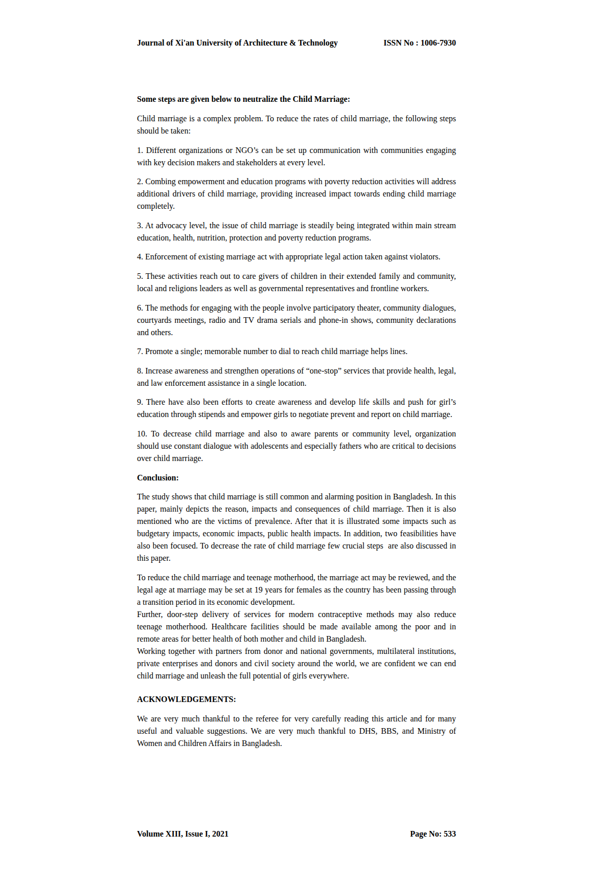Journal of Xi'an University of Architecture & Technology
ISSN No : 1006-7930
Some steps are given below to neutralize the Child Marriage:
Child marriage is a complex problem. To reduce the rates of child marriage, the following steps should be taken:
1. Different organizations or NGO’s can be set up communication with communities engaging with key decision makers and stakeholders at every level.
2. Combing empowerment and education programs with poverty reduction activities will address additional drivers of child marriage, providing increased impact towards ending child marriage completely.
3. At advocacy level, the issue of child marriage is steadily being integrated within main stream education, health, nutrition, protection and poverty reduction programs.
4. Enforcement of existing marriage act with appropriate legal action taken against violators.
5. These activities reach out to care givers of children in their extended family and community, local and religions leaders as well as governmental representatives and frontline workers.
6. The methods for engaging with the people involve participatory theater, community dialogues, courtyards meetings, radio and TV drama serials and phone-in shows, community declarations and others.
7. Promote a single; memorable number to dial to reach child marriage helps lines.
8. Increase awareness and strengthen operations of “one-stop” services that provide health, legal, and law enforcement assistance in a single location.
9. There have also been efforts to create awareness and develop life skills and push for girl’s education through stipends and empower girls to negotiate prevent and report on child marriage.
10. To decrease child marriage and also to aware parents or community level, organization should use constant dialogue with adolescents and especially fathers who are critical to decisions over child marriage.
Conclusion:
The study shows that child marriage is still common and alarming position in Bangladesh. In this paper, mainly depicts the reason, impacts and consequences of child marriage. Then it is also mentioned who are the victims of prevalence. After that it is illustrated some impacts such as budgetary impacts, economic impacts, public health impacts. In addition, two feasibilities have also been focused. To decrease the rate of child marriage few crucial steps are also discussed in this paper.
To reduce the child marriage and teenage motherhood, the marriage act may be reviewed, and the legal age at marriage may be set at 19 years for females as the country has been passing through a transition period in its economic development.
Further, door-step delivery of services for modern contraceptive methods may also reduce teenage motherhood. Healthcare facilities should be made available among the poor and in remote areas for better health of both mother and child in Bangladesh.
Working together with partners from donor and national governments, multilateral institutions, private enterprises and donors and civil society around the world, we are confident we can end child marriage and unleash the full potential of girls everywhere.
ACKNOWLEDGEMENTS:
We are very much thankful to the referee for very carefully reading this article and for many useful and valuable suggestions. We are very much thankful to DHS, BBS, and Ministry of Women and Children Affairs in Bangladesh.
Volume XIII, Issue I, 2021
Page No: 533